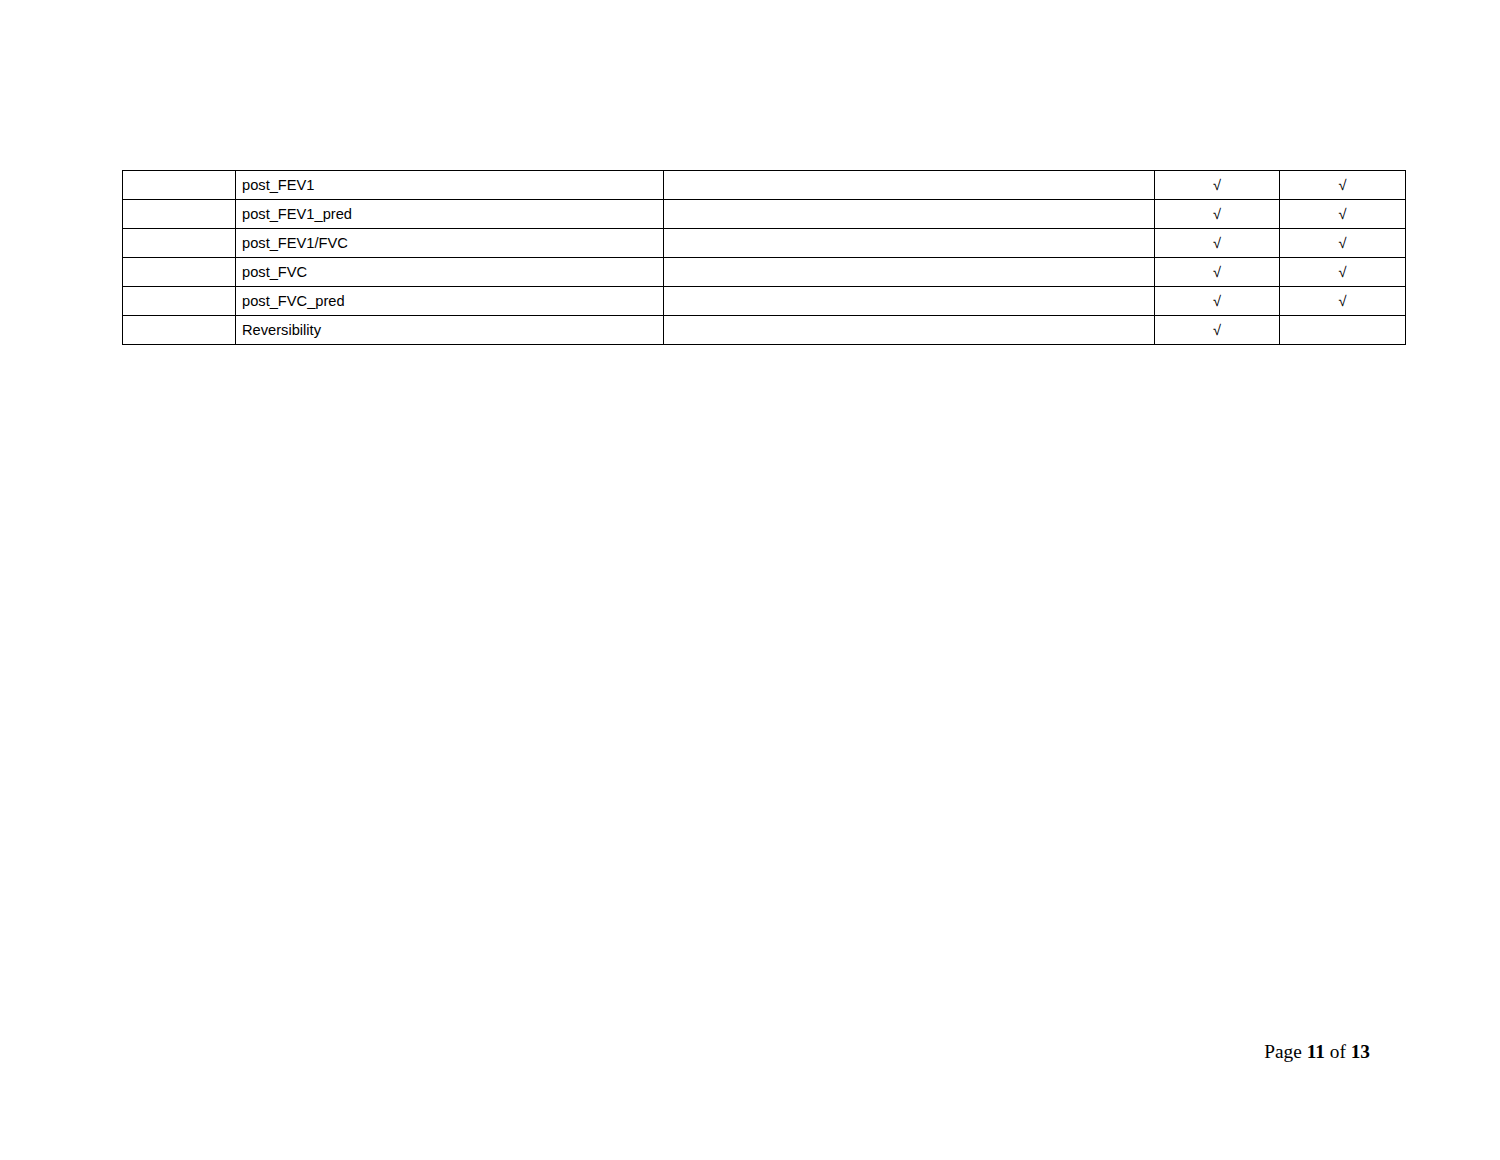| | post_FEV1 | | √ | √ |
| | post_FEV1_pred | | √ | √ |
| | post_FEV1/FVC | | √ | √ |
| | post_FVC | | √ | √ |
| | post_FVC_pred | | √ | √ |
| | Reversibility | | √ | |
Page 11 of 13